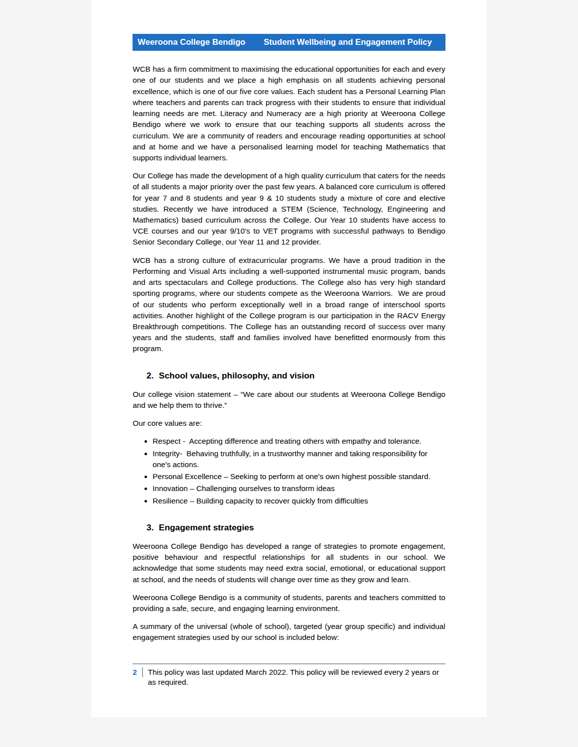Weeroona College Bendigo Student Wellbeing and Engagement Policy
WCB has a firm commitment to maximising the educational opportunities for each and every one of our students and we place a high emphasis on all students achieving personal excellence, which is one of our five core values. Each student has a Personal Learning Plan where teachers and parents can track progress with their students to ensure that individual learning needs are met. Literacy and Numeracy are a high priority at Weeroona College Bendigo where we work to ensure that our teaching supports all students across the curriculum. We are a community of readers and encourage reading opportunities at school and at home and we have a personalised learning model for teaching Mathematics that supports individual learners.
Our College has made the development of a high quality curriculum that caters for the needs of all students a major priority over the past few years. A balanced core curriculum is offered for year 7 and 8 students and year 9 & 10 students study a mixture of core and elective studies. Recently we have introduced a STEM (Science, Technology, Engineering and Mathematics) based curriculum across the College. Our Year 10 students have access to VCE courses and our year 9/10's to VET programs with successful pathways to Bendigo Senior Secondary College, our Year 11 and 12 provider.
WCB has a strong culture of extracurricular programs. We have a proud tradition in the Performing and Visual Arts including a well-supported instrumental music program, bands and arts spectaculars and College productions. The College also has very high standard sporting programs, where our students compete as the Weeroona Warriors. We are proud of our students who perform exceptionally well in a broad range of interschool sports activities. Another highlight of the College program is our participation in the RACV Energy Breakthrough competitions. The College has an outstanding record of success over many years and the students, staff and families involved have benefitted enormously from this program.
2. School values, philosophy, and vision
Our college vision statement – “We care about our students at Weeroona College Bendigo and we help them to thrive.”
Our core values are:
Respect - Accepting difference and treating others with empathy and tolerance.
Integrity- Behaving truthfully, in a trustworthy manner and taking responsibility for one's actions.
Personal Excellence – Seeking to perform at one's own highest possible standard.
Innovation – Challenging ourselves to transform ideas
Resilience – Building capacity to recover quickly from difficulties
3. Engagement strategies
Weeroona College Bendigo has developed a range of strategies to promote engagement, positive behaviour and respectful relationships for all students in our school. We acknowledge that some students may need extra social, emotional, or educational support at school, and the needs of students will change over time as they grow and learn.
Weeroona College Bendigo is a community of students, parents and teachers committed to providing a safe, secure, and engaging learning environment.
A summary of the universal (whole of school), targeted (year group specific) and individual engagement strategies used by our school is included below:
2 This policy was last updated March 2022. This policy will be reviewed every 2 years or as required.